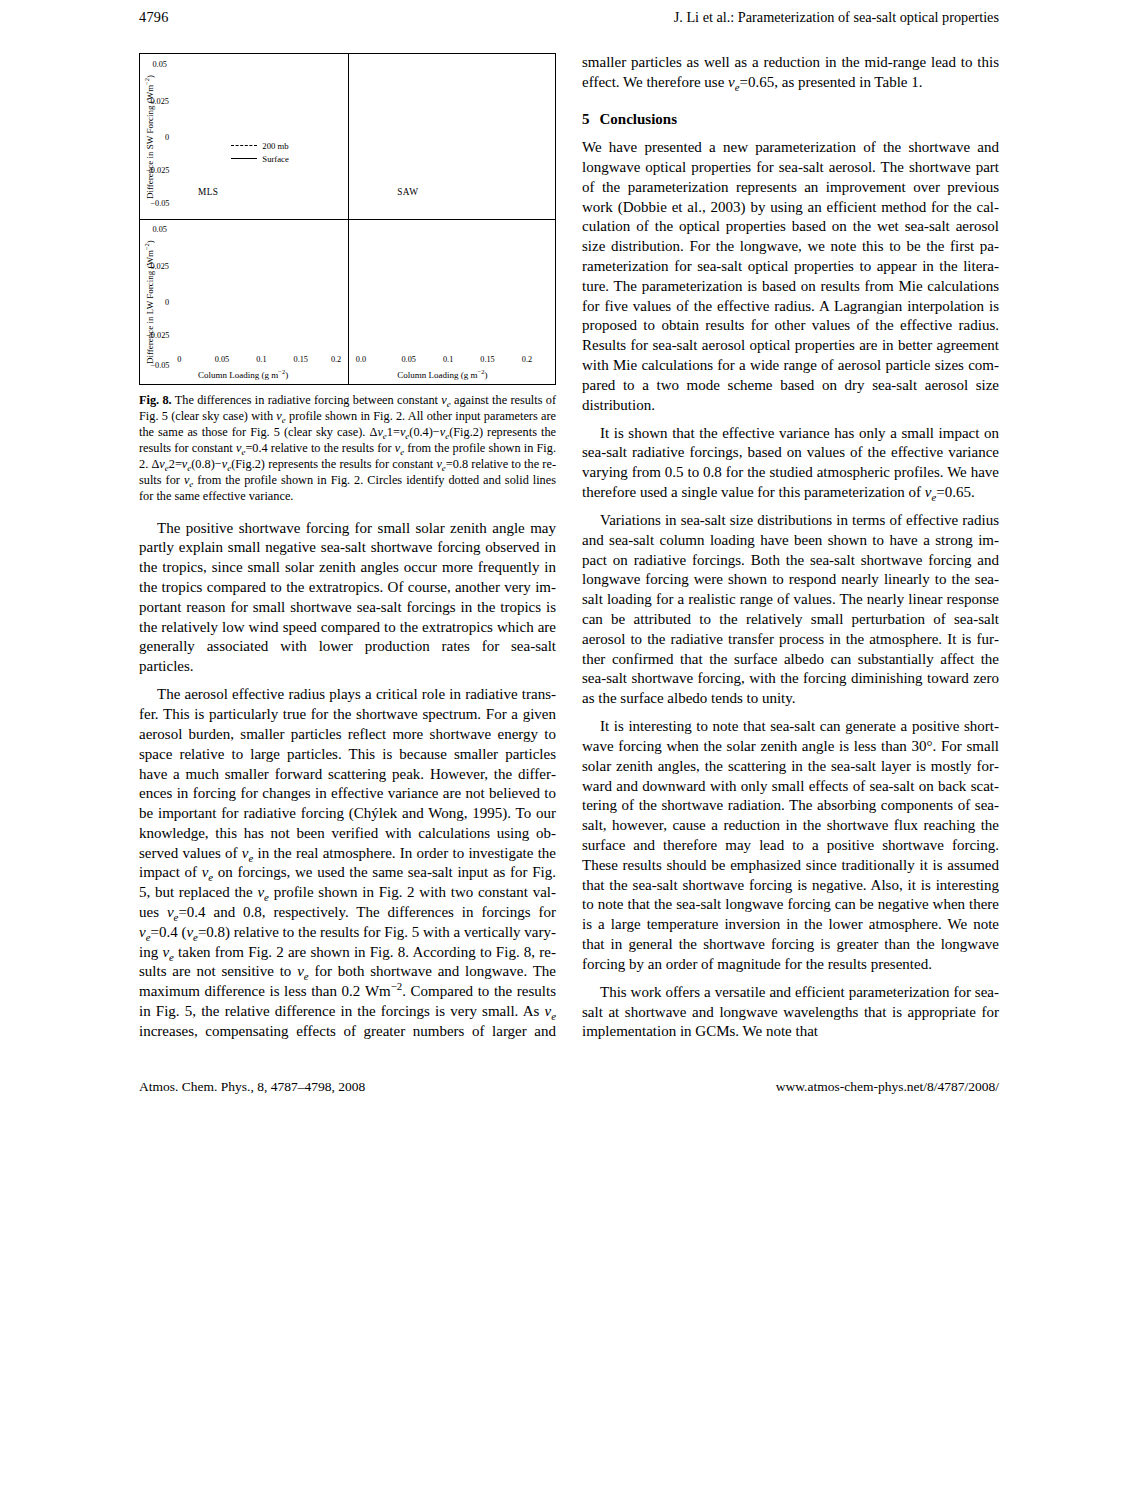4796
J. Li et al.: Parameterization of sea-salt optical properties
MLS SAW 0.05 0.025 0 −0.025 −0.05 0.05 0.025 0 −0.025 −0.05 Difference in SW Forcing (Wm−2) Difference in LW Forcing (Wm−2)
200 mb
Surface
0 0.05 0.1 0.15 0.2 0.0 0.05 0.1 0.15 0.2 Column Loading (g m−2) Column Loading (g m−2)
Fig. 8. The differences in radiative forcing between constant ve against the results of Fig. 5 (clear sky case) with ve profile shown in Fig. 2. All other input parameters are the same as those for Fig. 5 (clear sky case). Δve1=ve(0.4)−ve(Fig.2) represents the results for constant ve=0.4 relative to the results for ve from the profile shown in Fig. 2. Δve2=ve(0.8)−ve(Fig.2) represents the results for constant ve=0.8 relative to the results for ve from the profile shown in Fig. 2. Circles identify dotted and solid lines for the same effective variance.
The positive shortwave forcing for small solar zenith angle may partly explain small negative sea-salt shortwave forcing observed in the tropics, since small solar zenith angles occur more frequently in the tropics compared to the extratropics. Of course, another very important reason for small shortwave sea-salt forcings in the tropics is the relatively low wind speed compared to the extratropics which are generally associated with lower production rates for sea-salt particles.
The aerosol effective radius plays a critical role in radiative transfer. This is particularly true for the shortwave spectrum. For a given aerosol burden, smaller particles reflect more shortwave energy to space relative to large particles. This is because smaller particles have a much smaller forward scattering peak. However, the differences in forcing for changes in effective variance are not believed to be important for radiative forcing (Chýlek and Wong, 1995). To our knowledge, this has not been verified with calculations using observed values of ve in the real atmosphere. In order to investigate the impact of ve on forcings, we used the same sea-salt input as for Fig. 5, but replaced the ve profile shown in Fig. 2 with two constant values ve=0.4 and 0.8, respectively. The differences in forcings for ve=0.4 (ve=0.8) relative to the results for Fig. 5 with a vertically varying ve taken from Fig. 2 are shown in Fig. 8. According to Fig. 8, results are not sensitive to ve for both shortwave and longwave. The maximum difference is less than 0.2 Wm−2. Compared to the results in Fig. 5, the relative difference in the forcings is very small. As ve increases, compensating effects of greater numbers of larger and smaller particles as well as a reduction in the mid-range lead to this effect. We therefore use ve=0.65, as presented in Table 1.
5 Conclusions
We have presented a new parameterization of the shortwave and longwave optical properties for sea-salt aerosol. The shortwave part of the parameterization represents an improvement over previous work (Dobbie et al., 2003) by using an efficient method for the calculation of the optical properties based on the wet sea-salt aerosol size distribution. For the longwave, we note this to be the first parameterization for sea-salt optical properties to appear in the literature. The parameterization is based on results from Mie calculations for five values of the effective radius. A Lagrangian interpolation is proposed to obtain results for other values of the effective radius. Results for sea-salt aerosol optical properties are in better agreement with Mie calculations for a wide range of aerosol particle sizes compared to a two mode scheme based on dry sea-salt aerosol size distribution.
It is shown that the effective variance has only a small impact on sea-salt radiative forcings, based on values of the effective variance varying from 0.5 to 0.8 for the studied atmospheric profiles. We have therefore used a single value for this parameterization of ve=0.65.
Variations in sea-salt size distributions in terms of effective radius and sea-salt column loading have been shown to have a strong impact on radiative forcings. Both the sea-salt shortwave forcing and longwave forcing were shown to respond nearly linearly to the sea-salt loading for a realistic range of values. The nearly linear response can be attributed to the relatively small perturbation of sea-salt aerosol to the radiative transfer process in the atmosphere. It is further confirmed that the surface albedo can substantially affect the sea-salt shortwave forcing, with the forcing diminishing toward zero as the surface albedo tends to unity.
It is interesting to note that sea-salt can generate a positive shortwave forcing when the solar zenith angle is less than 30°. For small solar zenith angles, the scattering in the sea-salt layer is mostly forward and downward with only small effects of sea-salt on back scattering of the shortwave radiation. The absorbing components of sea-salt, however, cause a reduction in the shortwave flux reaching the surface and therefore may lead to a positive shortwave forcing. These results should be emphasized since traditionally it is assumed that the sea-salt shortwave forcing is negative. Also, it is interesting to note that the sea-salt longwave forcing can be negative when there is a large temperature inversion in the lower atmosphere. We note that in general the shortwave forcing is greater than the longwave forcing by an order of magnitude for the results presented.
This work offers a versatile and efficient parameterization for sea-salt at shortwave and longwave wavelengths that is appropriate for implementation in GCMs. We note that
Atmos. Chem. Phys., 8, 4787–4798, 2008
www.atmos-chem-phys.net/8/4787/2008/